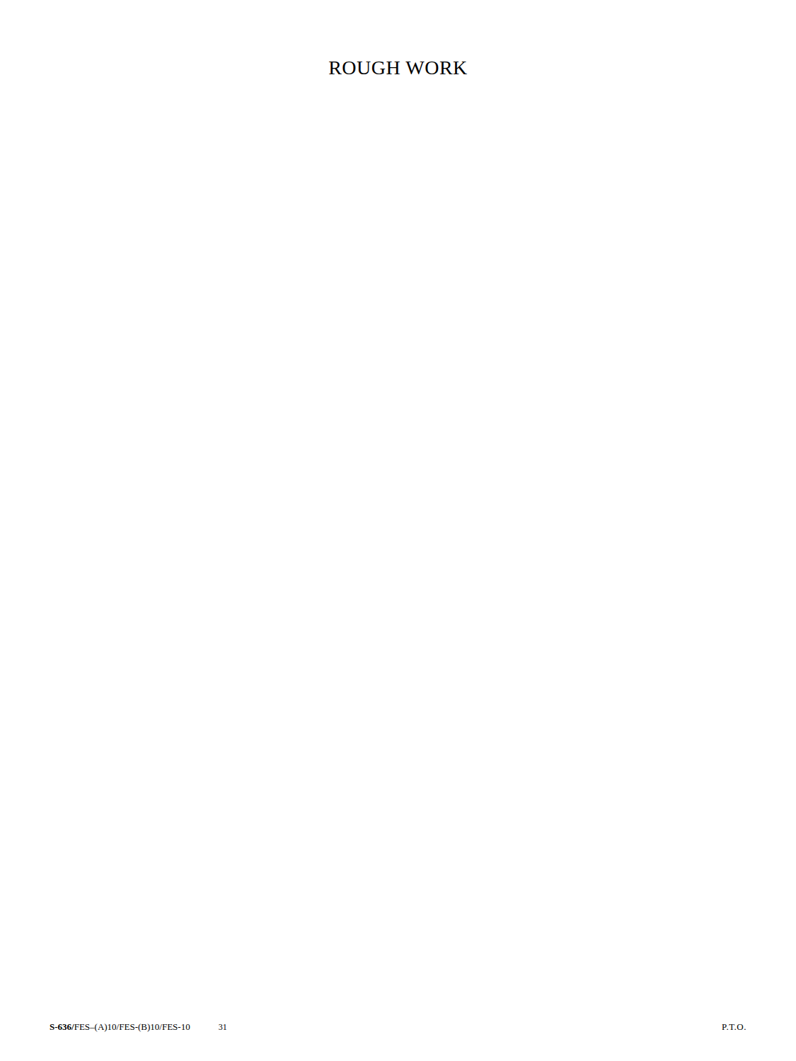ROUGH WORK
S-636/FES–(A)10/FES-(B)10/FES-10 31 P.T.O.